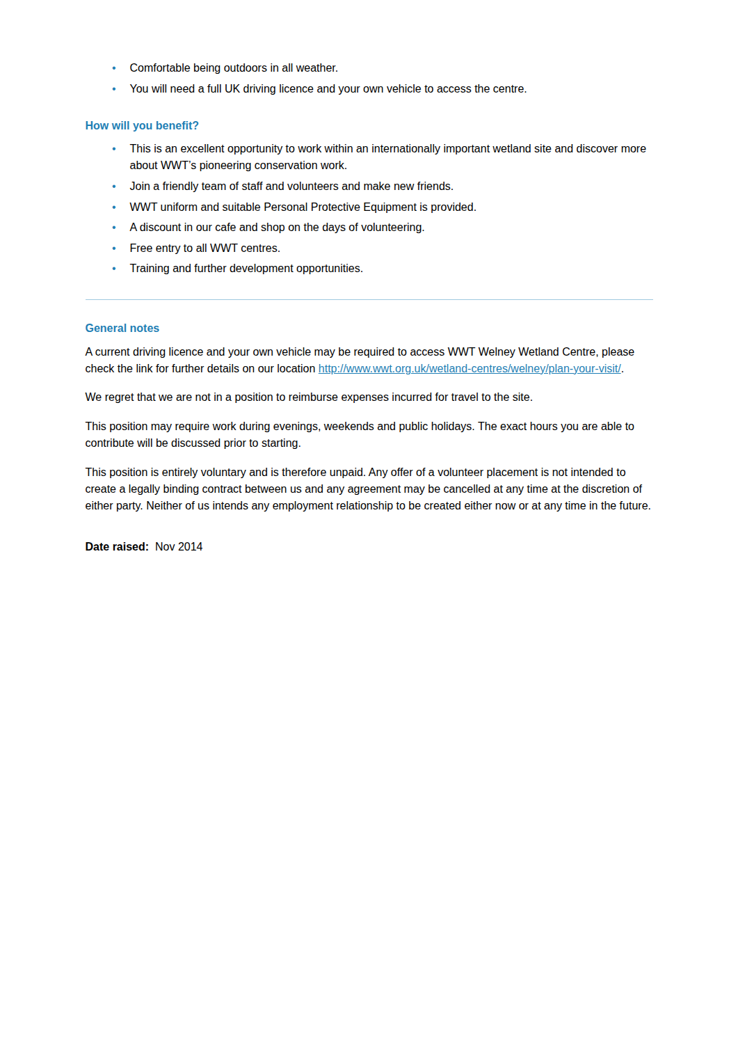Comfortable being outdoors in all weather.
You will need a full UK driving licence and your own vehicle to access the centre.
How will you benefit?
This is an excellent opportunity to work within an internationally important wetland site and discover more about WWT’s pioneering conservation work.
Join a friendly team of staff and volunteers and make new friends.
WWT uniform and suitable Personal Protective Equipment is provided.
A discount in our cafe and shop on the days of volunteering.
Free entry to all WWT centres.
Training and further development opportunities.
General notes
A current driving licence and your own vehicle may be required to access WWT Welney Wetland Centre, please check the link for further details on our location http://www.wwt.org.uk/wetland-centres/welney/plan-your-visit/.
We regret that we are not in a position to reimburse expenses incurred for travel to the site.
This position may require work during evenings, weekends and public holidays. The exact hours you are able to contribute will be discussed prior to starting.
This position is entirely voluntary and is therefore unpaid. Any offer of a volunteer placement is not intended to create a legally binding contract between us and any agreement may be cancelled at any time at the discretion of either party. Neither of us intends any employment relationship to be created either now or at any time in the future.
Date raised: Nov 2014